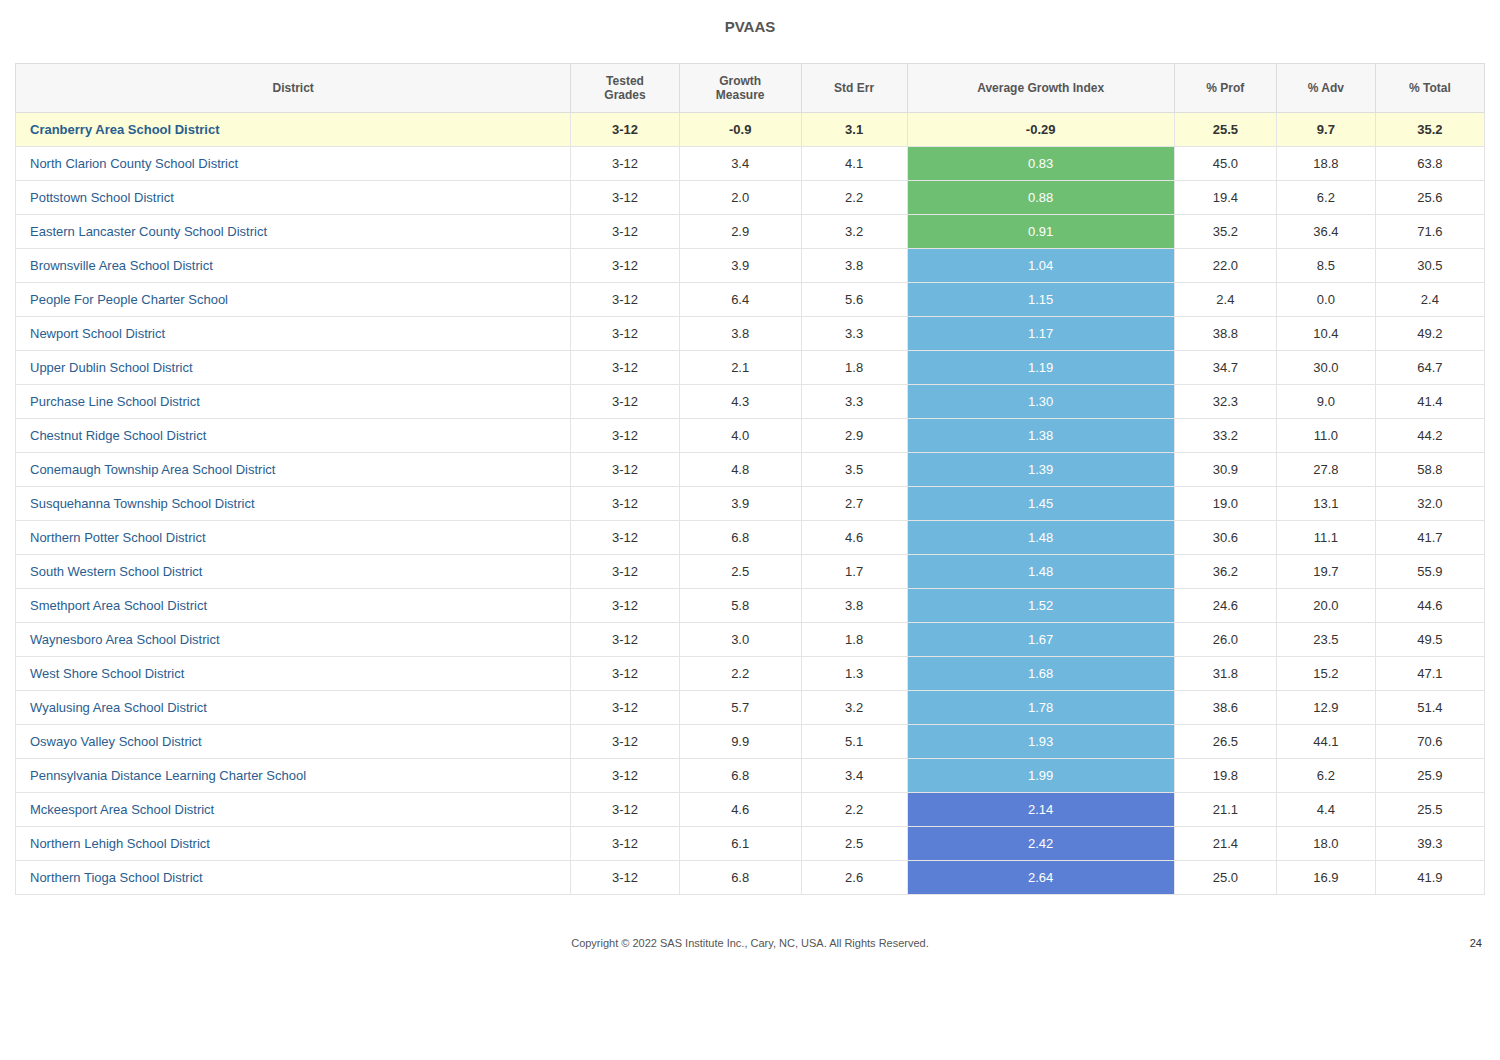PVAAS
| District | Tested Grades | Growth Measure | Std Err | Average Growth Index | % Prof | % Adv | % Total |
| --- | --- | --- | --- | --- | --- | --- | --- |
| Cranberry Area School District | 3-12 | -0.9 | 3.1 | -0.29 | 25.5 | 9.7 | 35.2 |
| North Clarion County School District | 3-12 | 3.4 | 4.1 | 0.83 | 45.0 | 18.8 | 63.8 |
| Pottstown School District | 3-12 | 2.0 | 2.2 | 0.88 | 19.4 | 6.2 | 25.6 |
| Eastern Lancaster County School District | 3-12 | 2.9 | 3.2 | 0.91 | 35.2 | 36.4 | 71.6 |
| Brownsville Area School District | 3-12 | 3.9 | 3.8 | 1.04 | 22.0 | 8.5 | 30.5 |
| People For People Charter School | 3-12 | 6.4 | 5.6 | 1.15 | 2.4 | 0.0 | 2.4 |
| Newport School District | 3-12 | 3.8 | 3.3 | 1.17 | 38.8 | 10.4 | 49.2 |
| Upper Dublin School District | 3-12 | 2.1 | 1.8 | 1.19 | 34.7 | 30.0 | 64.7 |
| Purchase Line School District | 3-12 | 4.3 | 3.3 | 1.30 | 32.3 | 9.0 | 41.4 |
| Chestnut Ridge School District | 3-12 | 4.0 | 2.9 | 1.38 | 33.2 | 11.0 | 44.2 |
| Conemaugh Township Area School District | 3-12 | 4.8 | 3.5 | 1.39 | 30.9 | 27.8 | 58.8 |
| Susquehanna Township School District | 3-12 | 3.9 | 2.7 | 1.45 | 19.0 | 13.1 | 32.0 |
| Northern Potter School District | 3-12 | 6.8 | 4.6 | 1.48 | 30.6 | 11.1 | 41.7 |
| South Western School District | 3-12 | 2.5 | 1.7 | 1.48 | 36.2 | 19.7 | 55.9 |
| Smethport Area School District | 3-12 | 5.8 | 3.8 | 1.52 | 24.6 | 20.0 | 44.6 |
| Waynesboro Area School District | 3-12 | 3.0 | 1.8 | 1.67 | 26.0 | 23.5 | 49.5 |
| West Shore School District | 3-12 | 2.2 | 1.3 | 1.68 | 31.8 | 15.2 | 47.1 |
| Wyalusing Area School District | 3-12 | 5.7 | 3.2 | 1.78 | 38.6 | 12.9 | 51.4 |
| Oswayo Valley School District | 3-12 | 9.9 | 5.1 | 1.93 | 26.5 | 44.1 | 70.6 |
| Pennsylvania Distance Learning Charter School | 3-12 | 6.8 | 3.4 | 1.99 | 19.8 | 6.2 | 25.9 |
| Mckeesport Area School District | 3-12 | 4.6 | 2.2 | 2.14 | 21.1 | 4.4 | 25.5 |
| Northern Lehigh School District | 3-12 | 6.1 | 2.5 | 2.42 | 21.4 | 18.0 | 39.3 |
| Northern Tioga School District | 3-12 | 6.8 | 2.6 | 2.64 | 25.0 | 16.9 | 41.9 |
Copyright © 2022 SAS Institute Inc., Cary, NC, USA. All Rights Reserved. 24